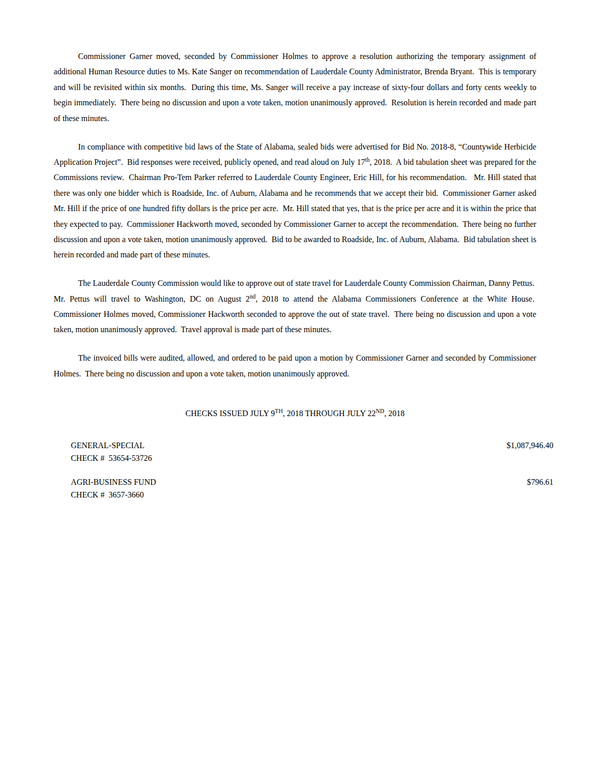Commissioner Garner moved, seconded by Commissioner Holmes to approve a resolution authorizing the temporary assignment of additional Human Resource duties to Ms. Kate Sanger on recommendation of Lauderdale County Administrator, Brenda Bryant. This is temporary and will be revisited within six months. During this time, Ms. Sanger will receive a pay increase of sixty-four dollars and forty cents weekly to begin immediately. There being no discussion and upon a vote taken, motion unanimously approved. Resolution is herein recorded and made part of these minutes.
In compliance with competitive bid laws of the State of Alabama, sealed bids were advertised for Bid No. 2018-8, “Countywide Herbicide Application Project”. Bid responses were received, publicly opened, and read aloud on July 17th, 2018. A bid tabulation sheet was prepared for the Commissions review. Chairman Pro-Tem Parker referred to Lauderdale County Engineer, Eric Hill, for his recommendation. Mr. Hill stated that there was only one bidder which is Roadside, Inc. of Auburn, Alabama and he recommends that we accept their bid. Commissioner Garner asked Mr. Hill if the price of one hundred fifty dollars is the price per acre. Mr. Hill stated that yes, that is the price per acre and it is within the price that they expected to pay. Commissioner Hackworth moved, seconded by Commissioner Garner to accept the recommendation. There being no further discussion and upon a vote taken, motion unanimously approved. Bid to be awarded to Roadside, Inc. of Auburn, Alabama. Bid tabulation sheet is herein recorded and made part of these minutes.
The Lauderdale County Commission would like to approve out of state travel for Lauderdale County Commission Chairman, Danny Pettus. Mr. Pettus will travel to Washington, DC on August 2nd, 2018 to attend the Alabama Commissioners Conference at the White House. Commissioner Holmes moved, Commissioner Hackworth seconded to approve the out of state travel. There being no discussion and upon a vote taken, motion unanimously approved. Travel approval is made part of these minutes.
The invoiced bills were audited, allowed, and ordered to be paid upon a motion by Commissioner Garner and seconded by Commissioner Holmes. There being no discussion and upon a vote taken, motion unanimously approved.
CHECKS ISSUED JULY 9TH, 2018 THROUGH JULY 22ND, 2018
| GENERAL-SPECIAL | $1,087,946.40 |
| CHECK # 53654-53726 | |
| AGRI-BUSINESS FUND | $796.61 |
| CHECK # 3657-3660 | |